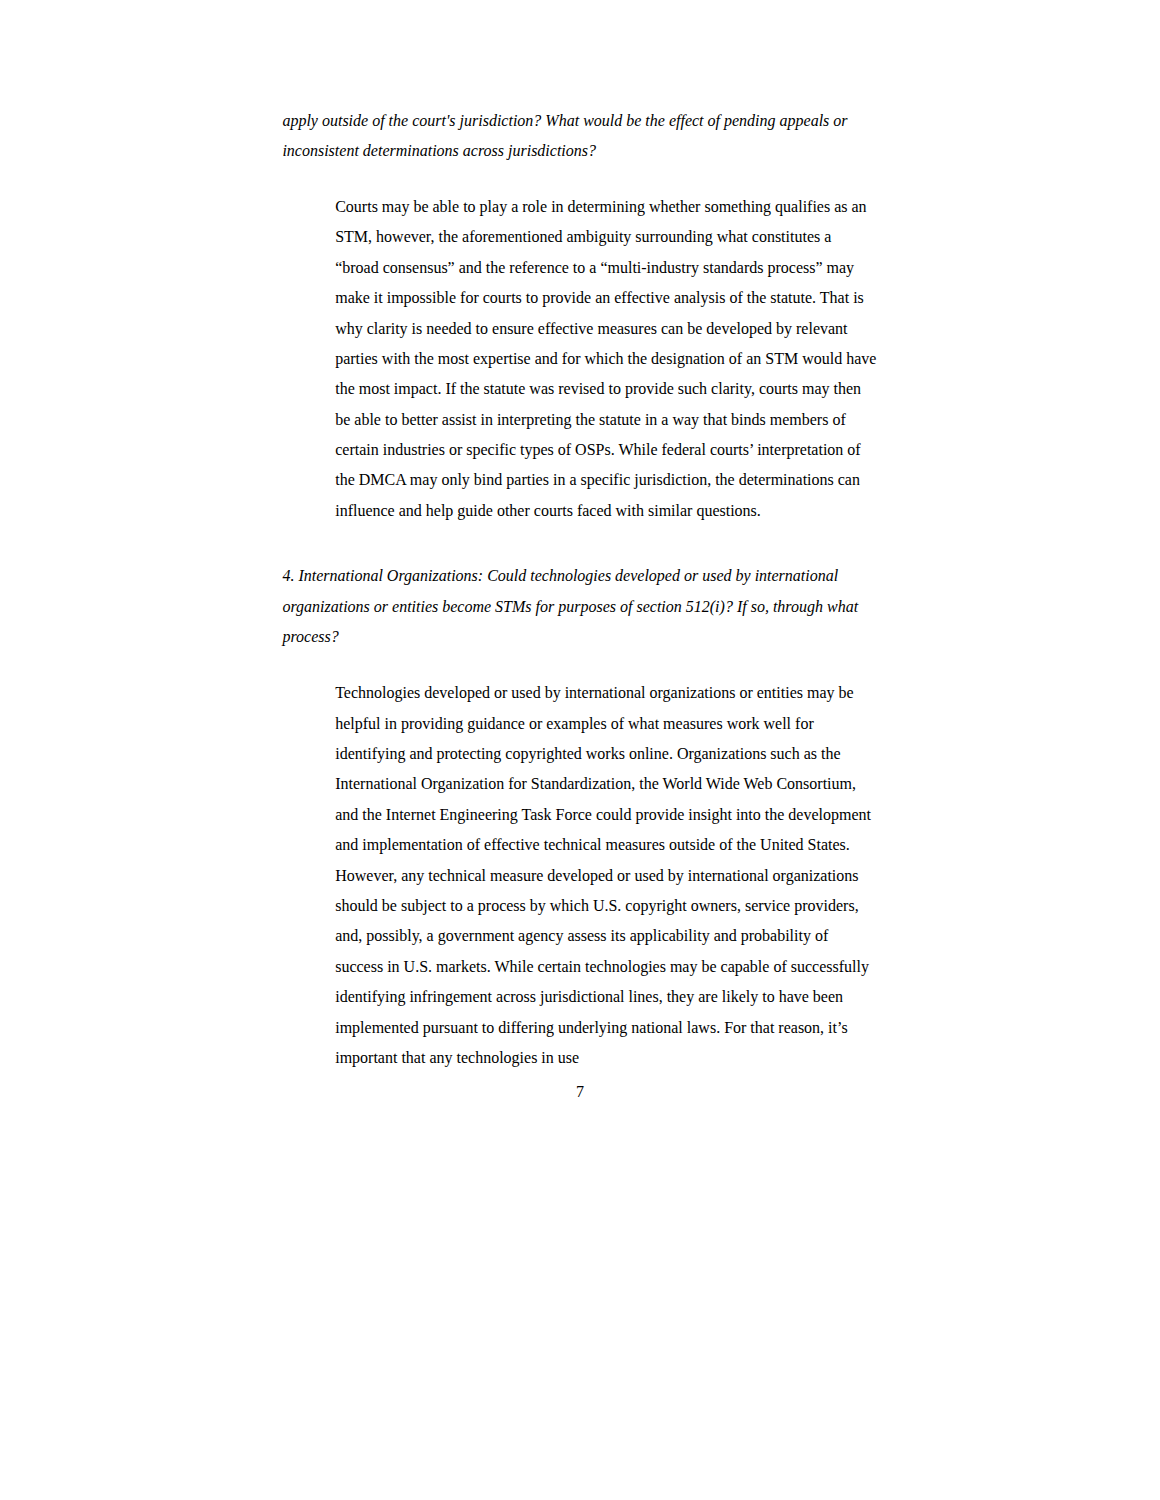apply outside of the court's jurisdiction? What would be the effect of pending appeals or inconsistent determinations across jurisdictions?
Courts may be able to play a role in determining whether something qualifies as an STM, however, the aforementioned ambiguity surrounding what constitutes a “broad consensus” and the reference to a “multi-industry standards process” may make it impossible for courts to provide an effective analysis of the statute. That is why clarity is needed to ensure effective measures can be developed by relevant parties with the most expertise and for which the designation of an STM would have the most impact. If the statute was revised to provide such clarity, courts may then be able to better assist in interpreting the statute in a way that binds members of certain industries or specific types of OSPs. While federal courts’ interpretation of the DMCA may only bind parties in a specific jurisdiction, the determinations can influence and help guide other courts faced with similar questions.
4. International Organizations: Could technologies developed or used by international organizations or entities become STMs for purposes of section 512(i)? If so, through what process?
Technologies developed or used by international organizations or entities may be helpful in providing guidance or examples of what measures work well for identifying and protecting copyrighted works online. Organizations such as the International Organization for Standardization, the World Wide Web Consortium, and the Internet Engineering Task Force could provide insight into the development and implementation of effective technical measures outside of the United States. However, any technical measure developed or used by international organizations should be subject to a process by which U.S. copyright owners, service providers, and, possibly, a government agency assess its applicability and probability of success in U.S. markets. While certain technologies may be capable of successfully identifying infringement across jurisdictional lines, they are likely to have been implemented pursuant to differing underlying national laws. For that reason, it’s important that any technologies in use
7